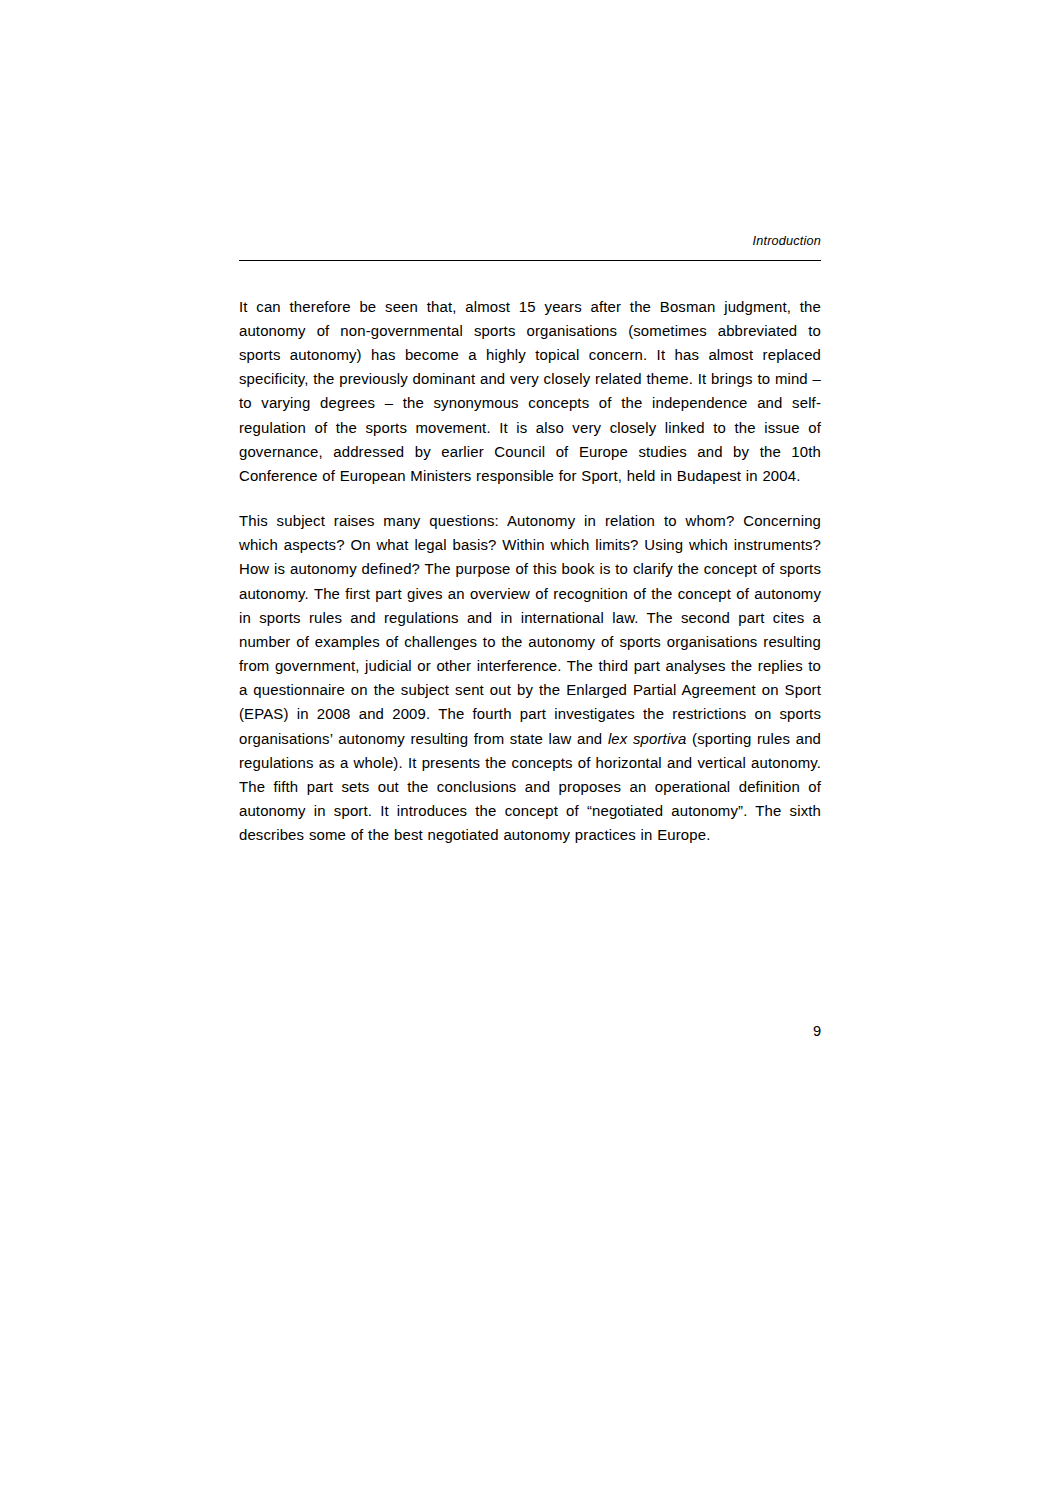Introduction
It can therefore be seen that, almost 15 years after the Bosman judgment, the autonomy of non-governmental sports organisations (sometimes abbreviated to sports autonomy) has become a highly topical concern. It has almost replaced specificity, the previously dominant and very closely related theme. It brings to mind – to varying degrees – the synonymous concepts of the independence and self-regulation of the sports movement. It is also very closely linked to the issue of governance, addressed by earlier Council of Europe studies and by the 10th Conference of European Ministers responsible for Sport, held in Budapest in 2004.
This subject raises many questions: Autonomy in relation to whom? Concerning which aspects? On what legal basis? Within which limits? Using which instruments? How is autonomy defined? The purpose of this book is to clarify the concept of sports autonomy. The first part gives an overview of recognition of the concept of autonomy in sports rules and regulations and in international law. The second part cites a number of examples of challenges to the autonomy of sports organisations resulting from government, judicial or other interference. The third part analyses the replies to a questionnaire on the subject sent out by the Enlarged Partial Agreement on Sport (EPAS) in 2008 and 2009. The fourth part investigates the restrictions on sports organisations’ autonomy resulting from state law and lex sportiva (sporting rules and regulations as a whole). It presents the concepts of horizontal and vertical autonomy. The fifth part sets out the conclusions and proposes an operational definition of autonomy in sport. It introduces the concept of “negotiated autonomy”. The sixth describes some of the best negotiated autonomy practices in Europe.
9